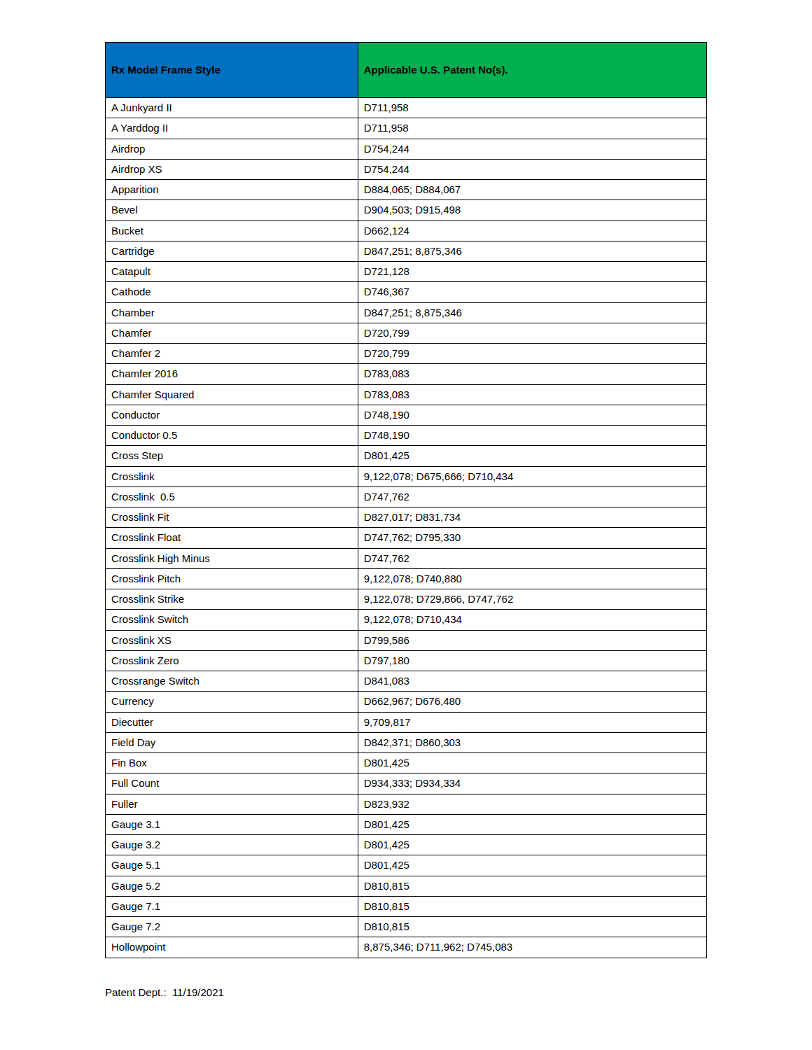| Rx Model Frame Style | Applicable U.S. Patent No(s). |
| --- | --- |
| A Junkyard II | D711,958 |
| A Yarddog II | D711,958 |
| Airdrop | D754,244 |
| Airdrop XS | D754,244 |
| Apparition | D884,065; D884,067 |
| Bevel | D904,503; D915,498 |
| Bucket | D662,124 |
| Cartridge | D847,251; 8,875,346 |
| Catapult | D721,128 |
| Cathode | D746,367 |
| Chamber | D847,251; 8,875,346 |
| Chamfer | D720,799 |
| Chamfer 2 | D720,799 |
| Chamfer 2016 | D783,083 |
| Chamfer Squared | D783,083 |
| Conductor | D748,190 |
| Conductor 0.5 | D748,190 |
| Cross Step | D801,425 |
| Crosslink | 9,122,078; D675,666; D710,434 |
| Crosslink 0.5 | D747,762 |
| Crosslink Fit | D827,017; D831,734 |
| Crosslink Float | D747,762; D795,330 |
| Crosslink High Minus | D747,762 |
| Crosslink Pitch | 9,122,078; D740,880 |
| Crosslink Strike | 9,122,078; D729,866, D747,762 |
| Crosslink Switch | 9,122,078; D710,434 |
| Crosslink XS | D799,586 |
| Crosslink Zero | D797,180 |
| Crossrange Switch | D841,083 |
| Currency | D662,967; D676,480 |
| Diecutter | 9,709,817 |
| Field Day | D842,371; D860,303 |
| Fin Box | D801,425 |
| Full Count | D934,333; D934,334 |
| Fuller | D823,932 |
| Gauge 3.1 | D801,425 |
| Gauge 3.2 | D801,425 |
| Gauge 5.1 | D801,425 |
| Gauge 5.2 | D810,815 |
| Gauge 7.1 | D810,815 |
| Gauge 7.2 | D810,815 |
| Hollowpoint | 8,875,346; D711,962; D745,083 |
Patent Dept.: 11/19/2021